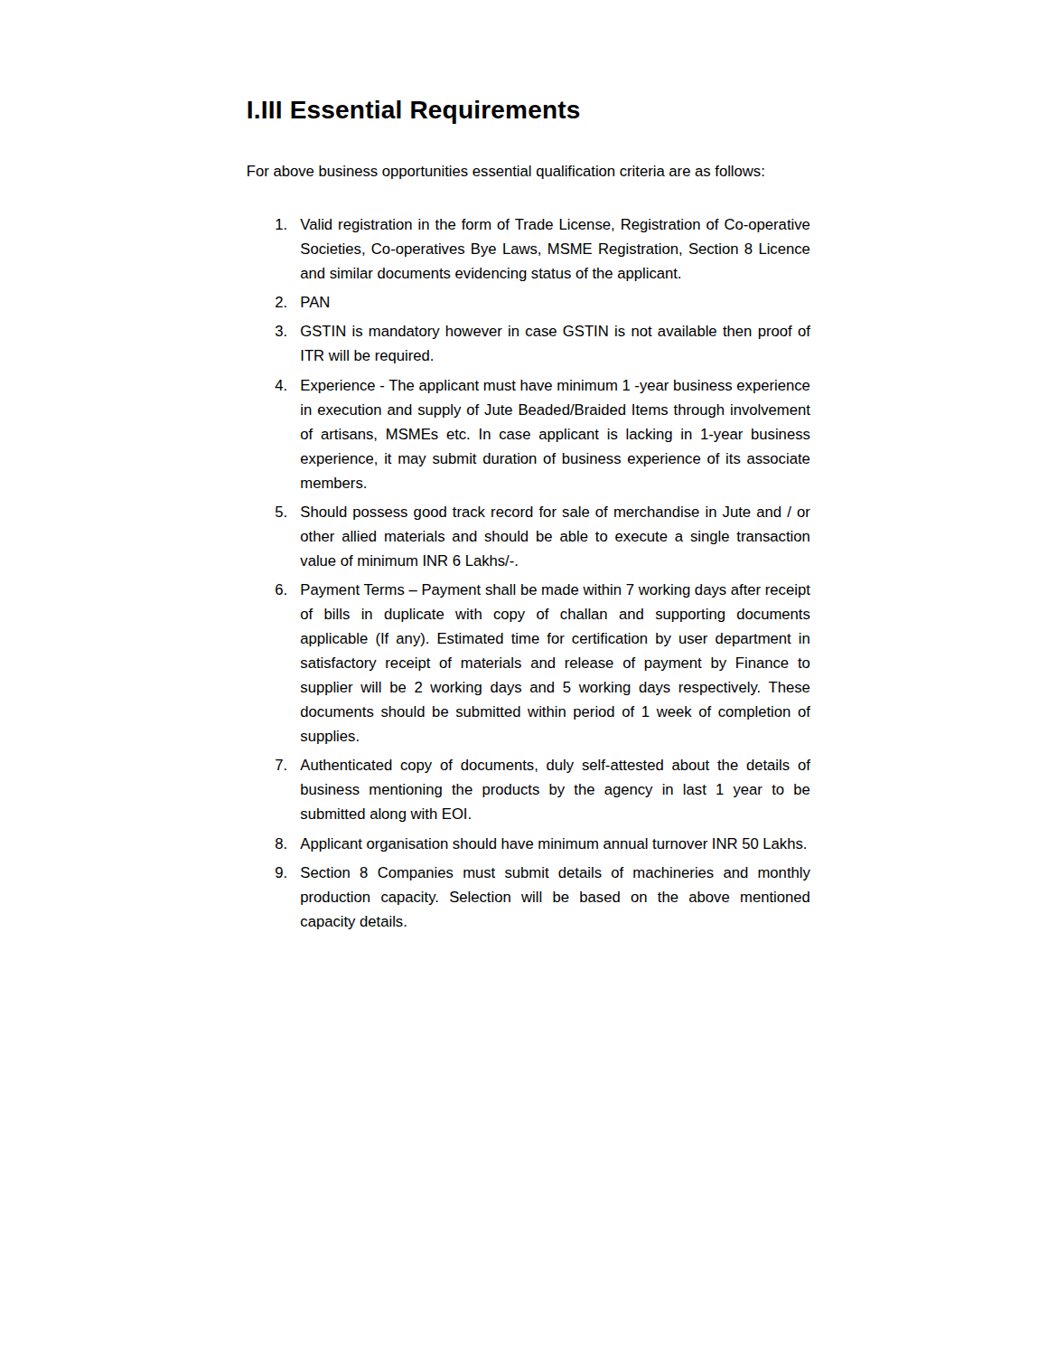I.III Essential Requirements
For above business opportunities essential qualification criteria are as follows:
Valid registration in the form of Trade License, Registration of Co-operative Societies, Co-operatives Bye Laws, MSME Registration, Section 8 Licence and similar documents evidencing status of the applicant.
PAN
GSTIN is mandatory however in case GSTIN is not available then proof of ITR will be required.
Experience - The applicant must have minimum 1 -year business experience in execution and supply of Jute Beaded/Braided Items through involvement of artisans, MSMEs etc. In case applicant is lacking in 1-year business experience, it may submit duration of business experience of its associate members.
Should possess good track record for sale of merchandise in Jute and / or other allied materials and should be able to execute a single transaction value of minimum INR 6 Lakhs/-.
Payment Terms – Payment shall be made within 7 working days after receipt of bills in duplicate with copy of challan and supporting documents applicable (If any). Estimated time for certification by user department in satisfactory receipt of materials and release of payment by Finance to supplier will be 2 working days and 5 working days respectively. These documents should be submitted within period of 1 week of completion of supplies.
Authenticated copy of documents, duly self-attested about the details of business mentioning the products by the agency in last 1 year to be submitted along with EOI.
Applicant organisation should have minimum annual turnover INR 50 Lakhs.
Section 8 Companies must submit details of machineries and monthly production capacity. Selection will be based on the above mentioned capacity details.